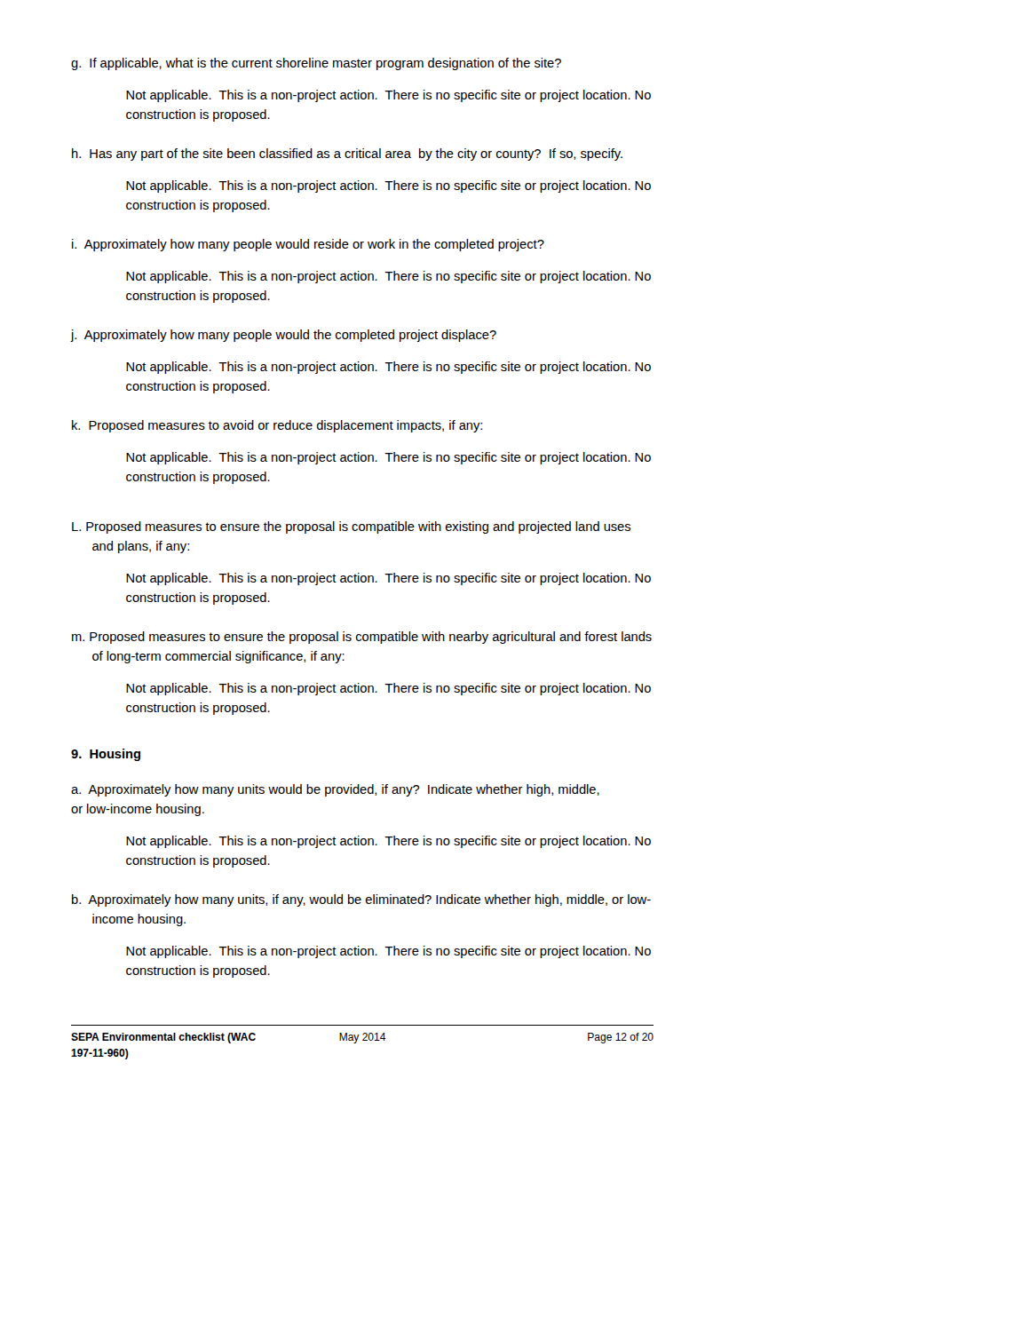g. If applicable, what is the current shoreline master program designation of the site?
Not applicable. This is a non-project action. There is no specific site or project location. No construction is proposed.
h. Has any part of the site been classified as a critical area by the city or county? If so, specify.
Not applicable. This is a non-project action. There is no specific site or project location. No construction is proposed.
i. Approximately how many people would reside or work in the completed project?
Not applicable. This is a non-project action. There is no specific site or project location. No construction is proposed.
j. Approximately how many people would the completed project displace?
Not applicable. This is a non-project action. There is no specific site or project location. No construction is proposed.
k. Proposed measures to avoid or reduce displacement impacts, if any:
Not applicable. This is a non-project action. There is no specific site or project location. No construction is proposed.
L. Proposed measures to ensure the proposal is compatible with existing and projected land uses and plans, if any:
Not applicable. This is a non-project action. There is no specific site or project location. No construction is proposed.
m. Proposed measures to ensure the proposal is compatible with nearby agricultural and forest lands of long-term commercial significance, if any:
Not applicable. This is a non-project action. There is no specific site or project location. No construction is proposed.
9. Housing
a. Approximately how many units would be provided, if any? Indicate whether high, middle,
or low-income housing.
Not applicable. This is a non-project action. There is no specific site or project location. No construction is proposed.
b. Approximately how many units, if any, would be eliminated? Indicate whether high, middle, or low-income housing.
Not applicable. This is a non-project action. There is no specific site or project location. No construction is proposed.
SEPA Environmental checklist (WAC 197-11-960) May 2014 Page 12 of 20